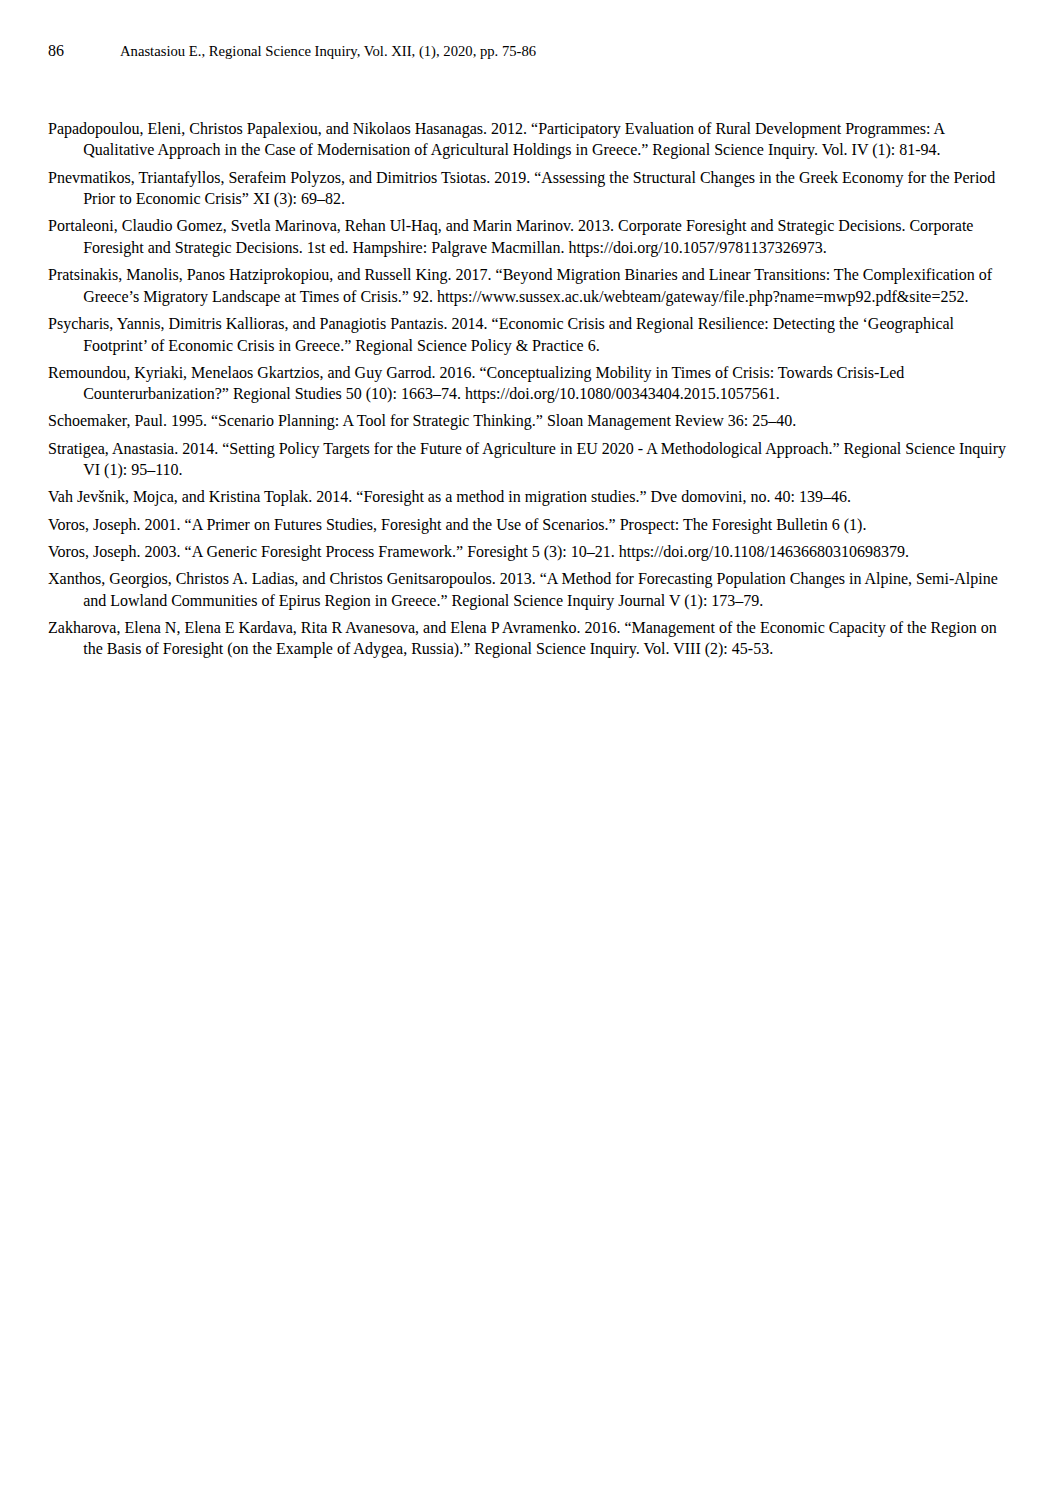86 Anastasiou E., Regional Science Inquiry, Vol. XII, (1), 2020, pp. 75-86
Papadopoulou, Eleni, Christos Papalexiou, and Nikolaos Hasanagas. 2012. “Participatory Evaluation of Rural Development Programmes: A Qualitative Approach in the Case of Modernisation of Agricultural Holdings in Greece.” Regional Science Inquiry. Vol. IV (1): 81-94.
Pnevmatikos, Triantafyllos, Serafeim Polyzos, and Dimitrios Tsiotas. 2019. “Assessing the Structural Changes in the Greek Economy for the Period Prior to Economic Crisis” XI (3): 69–82.
Portaleoni, Claudio Gomez, Svetla Marinova, Rehan Ul-Haq, and Marin Marinov. 2013. Corporate Foresight and Strategic Decisions. Corporate Foresight and Strategic Decisions. 1st ed. Hampshire: Palgrave Macmillan. https://doi.org/10.1057/9781137326973.
Pratsinakis, Manolis, Panos Hatziprokopiou, and Russell King. 2017. “Beyond Migration Binaries and Linear Transitions: The Complexification of Greece’s Migratory Landscape at Times of Crisis.” 92. https://www.sussex.ac.uk/webteam/gateway/file.php?name=mwp92.pdf&site=252.
Psycharis, Yannis, Dimitris Kallioras, and Panagiotis Pantazis. 2014. “Economic Crisis and Regional Resilience: Detecting the ‘Geographical Footprint’ of Economic Crisis in Greece.” Regional Science Policy & Practice 6.
Remoundou, Kyriaki, Menelaos Gkartzios, and Guy Garrod. 2016. “Conceptualizing Mobility in Times of Crisis: Towards Crisis-Led Counterurbanization?” Regional Studies 50 (10): 1663–74. https://doi.org/10.1080/00343404.2015.1057561.
Schoemaker, Paul. 1995. “Scenario Planning: A Tool for Strategic Thinking.” Sloan Management Review 36: 25–40.
Stratigea, Anastasia. 2014. “Setting Policy Targets for the Future of Agriculture in EU 2020 - A Methodological Approach.” Regional Science Inquiry VI (1): 95–110.
Vah Jevšnik, Mojca, and Kristina Toplak. 2014. “Foresight as a method in migration studies.” Dve domovini, no. 40: 139–46.
Voros, Joseph. 2001. “A Primer on Futures Studies, Foresight and the Use of Scenarios.” Prospect: The Foresight Bulletin 6 (1).
Voros, Joseph. 2003. “A Generic Foresight Process Framework.” Foresight 5 (3): 10–21. https://doi.org/10.1108/14636680310698379.
Xanthos, Georgios, Christos A. Ladias, and Christos Genitsaropoulos. 2013. “A Method for Forecasting Population Changes in Alpine, Semi-Alpine and Lowland Communities of Epirus Region in Greece.” Regional Science Inquiry Journal V (1): 173–79.
Zakharova, Elena N, Elena E Kardava, Rita R Avanesova, and Elena P Avramenko. 2016. “Management of the Economic Capacity of the Region on the Basis of Foresight (on the Example of Adygea, Russia).” Regional Science Inquiry. Vol. VIII (2): 45-53.